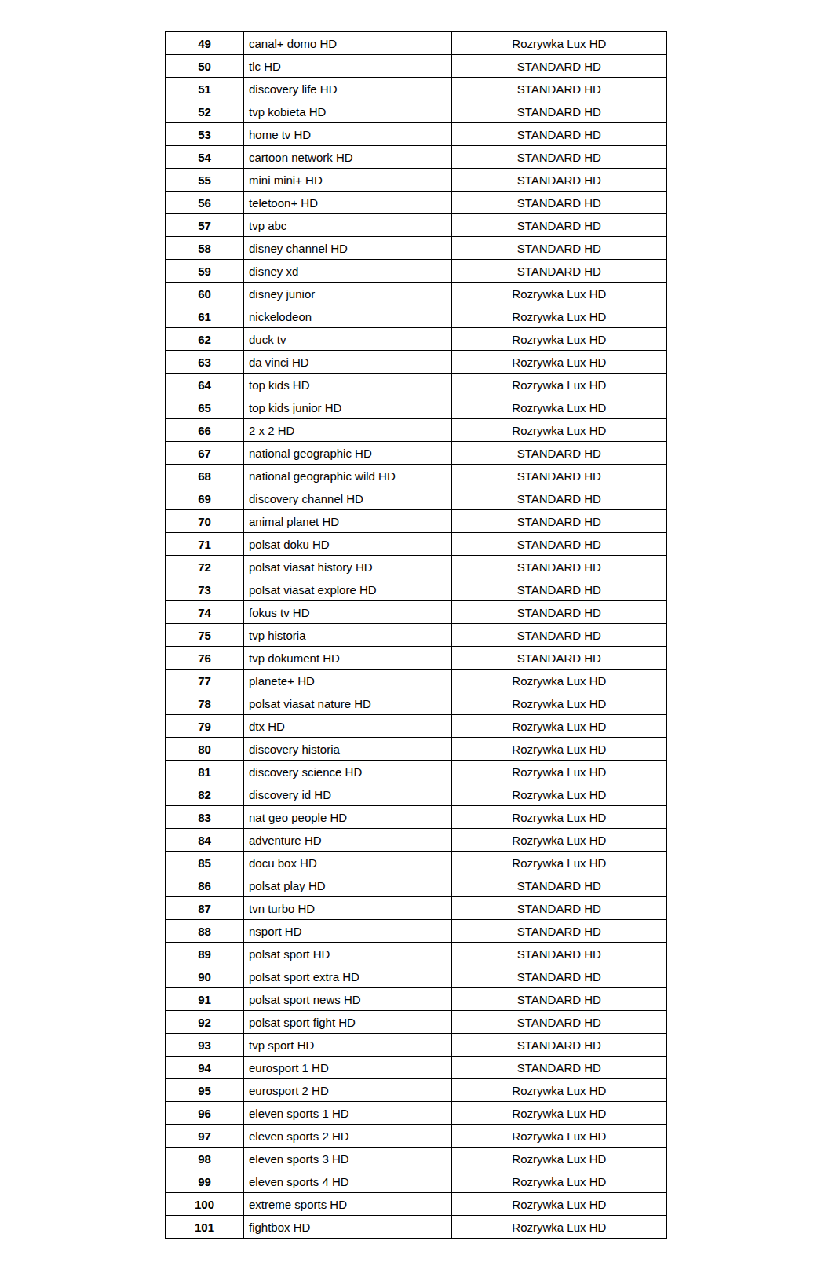| 49 | canal+ domo HD | Rozrywka Lux HD |
| 50 | tlc HD | STANDARD HD |
| 51 | discovery life HD | STANDARD HD |
| 52 | tvp kobieta HD | STANDARD HD |
| 53 | home tv HD | STANDARD HD |
| 54 | cartoon network HD | STANDARD HD |
| 55 | mini mini+ HD | STANDARD HD |
| 56 | teletoon+ HD | STANDARD HD |
| 57 | tvp abc | STANDARD HD |
| 58 | disney channel HD | STANDARD HD |
| 59 | disney xd | STANDARD HD |
| 60 | disney junior | Rozrywka Lux HD |
| 61 | nickelodeon | Rozrywka Lux HD |
| 62 | duck tv | Rozrywka Lux HD |
| 63 | da vinci HD | Rozrywka Lux HD |
| 64 | top kids HD | Rozrywka Lux HD |
| 65 | top kids junior HD | Rozrywka Lux HD |
| 66 | 2 x 2 HD | Rozrywka Lux HD |
| 67 | national geographic HD | STANDARD HD |
| 68 | national geographic wild HD | STANDARD HD |
| 69 | discovery channel HD | STANDARD HD |
| 70 | animal planet HD | STANDARD HD |
| 71 | polsat doku HD | STANDARD HD |
| 72 | polsat viasat history HD | STANDARD HD |
| 73 | polsat viasat explore HD | STANDARD HD |
| 74 | fokus tv HD | STANDARD HD |
| 75 | tvp historia | STANDARD HD |
| 76 | tvp dokument HD | STANDARD HD |
| 77 | planete+ HD | Rozrywka Lux HD |
| 78 | polsat viasat nature HD | Rozrywka Lux HD |
| 79 | dtx HD | Rozrywka Lux HD |
| 80 | discovery historia | Rozrywka Lux HD |
| 81 | discovery science HD | Rozrywka Lux HD |
| 82 | discovery id HD | Rozrywka Lux HD |
| 83 | nat geo people HD | Rozrywka Lux HD |
| 84 | adventure HD | Rozrywka Lux HD |
| 85 | docu box HD | Rozrywka Lux HD |
| 86 | polsat play HD | STANDARD HD |
| 87 | tvn turbo HD | STANDARD HD |
| 88 | nsport HD | STANDARD HD |
| 89 | polsat sport HD | STANDARD HD |
| 90 | polsat sport extra HD | STANDARD HD |
| 91 | polsat sport news HD | STANDARD HD |
| 92 | polsat sport fight HD | STANDARD HD |
| 93 | tvp sport HD | STANDARD HD |
| 94 | eurosport 1 HD | STANDARD HD |
| 95 | eurosport 2 HD | Rozrywka Lux HD |
| 96 | eleven sports 1 HD | Rozrywka Lux HD |
| 97 | eleven sports 2 HD | Rozrywka Lux HD |
| 98 | eleven sports 3 HD | Rozrywka Lux HD |
| 99 | eleven sports 4 HD | Rozrywka Lux HD |
| 100 | extreme sports HD | Rozrywka Lux HD |
| 101 | fightbox HD | Rozrywka Lux HD |